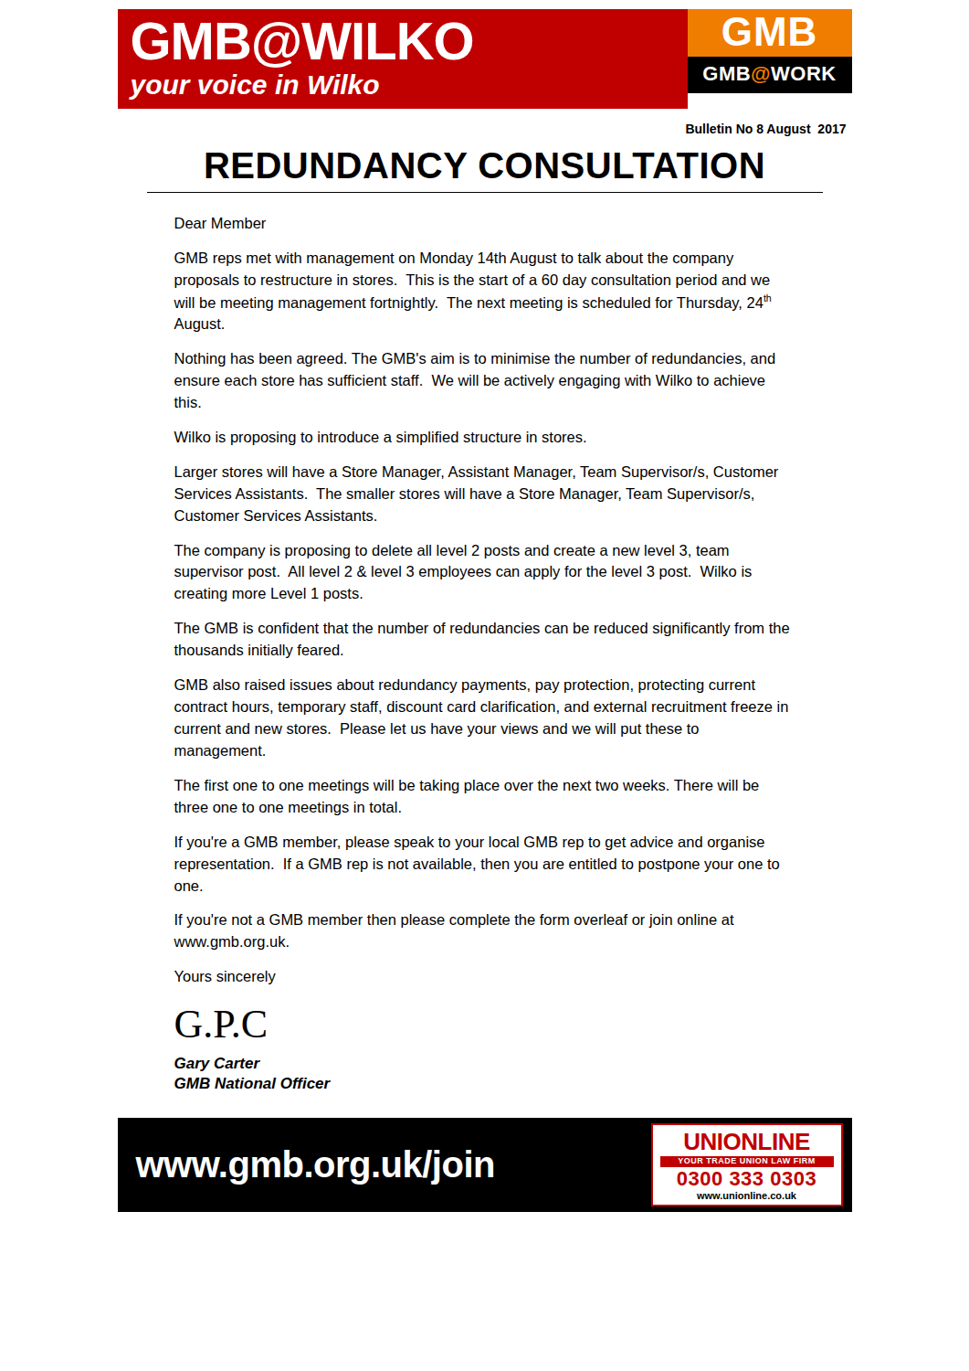GMB@WILKO
your voice in Wilko
GMB
GMB@WORK
Bulletin No 8 August 2017
REDUNDANCY CONSULTATION
Dear Member
GMB reps met with management on Monday 14th August to talk about the company proposals to restructure in stores. This is the start of a 60 day consultation period and we will be meeting management fortnightly. The next meeting is scheduled for Thursday, 24th August.
Nothing has been agreed. The GMB's aim is to minimise the number of redundancies, and ensure each store has sufficient staff. We will be actively engaging with Wilko to achieve this.
Wilko is proposing to introduce a simplified structure in stores.
Larger stores will have a Store Manager, Assistant Manager, Team Supervisor/s, Customer Services Assistants. The smaller stores will have a Store Manager, Team Supervisor/s, Customer Services Assistants.
The company is proposing to delete all level 2 posts and create a new level 3, team supervisor post. All level 2 & level 3 employees can apply for the level 3 post. Wilko is creating more Level 1 posts.
The GMB is confident that the number of redundancies can be reduced significantly from the thousands initially feared.
GMB also raised issues about redundancy payments, pay protection, protecting current contract hours, temporary staff, discount card clarification, and external recruitment freeze in current and new stores. Please let us have your views and we will put these to management.
The first one to one meetings will be taking place over the next two weeks. There will be three one to one meetings in total.
If you're a GMB member, please speak to your local GMB rep to get advice and organise representation. If a GMB rep is not available, then you are entitled to postpone your one to one.
If you're not a GMB member then please complete the form overleaf or join online at www.gmb.org.uk.
Yours sincerely
G.P.C
Gary Carter
GMB National Officer
www.gmb.org.uk/join
UNIONLINE
YOUR TRADE UNION LAW FIRM
0300 333 0303
www.unionline.co.uk